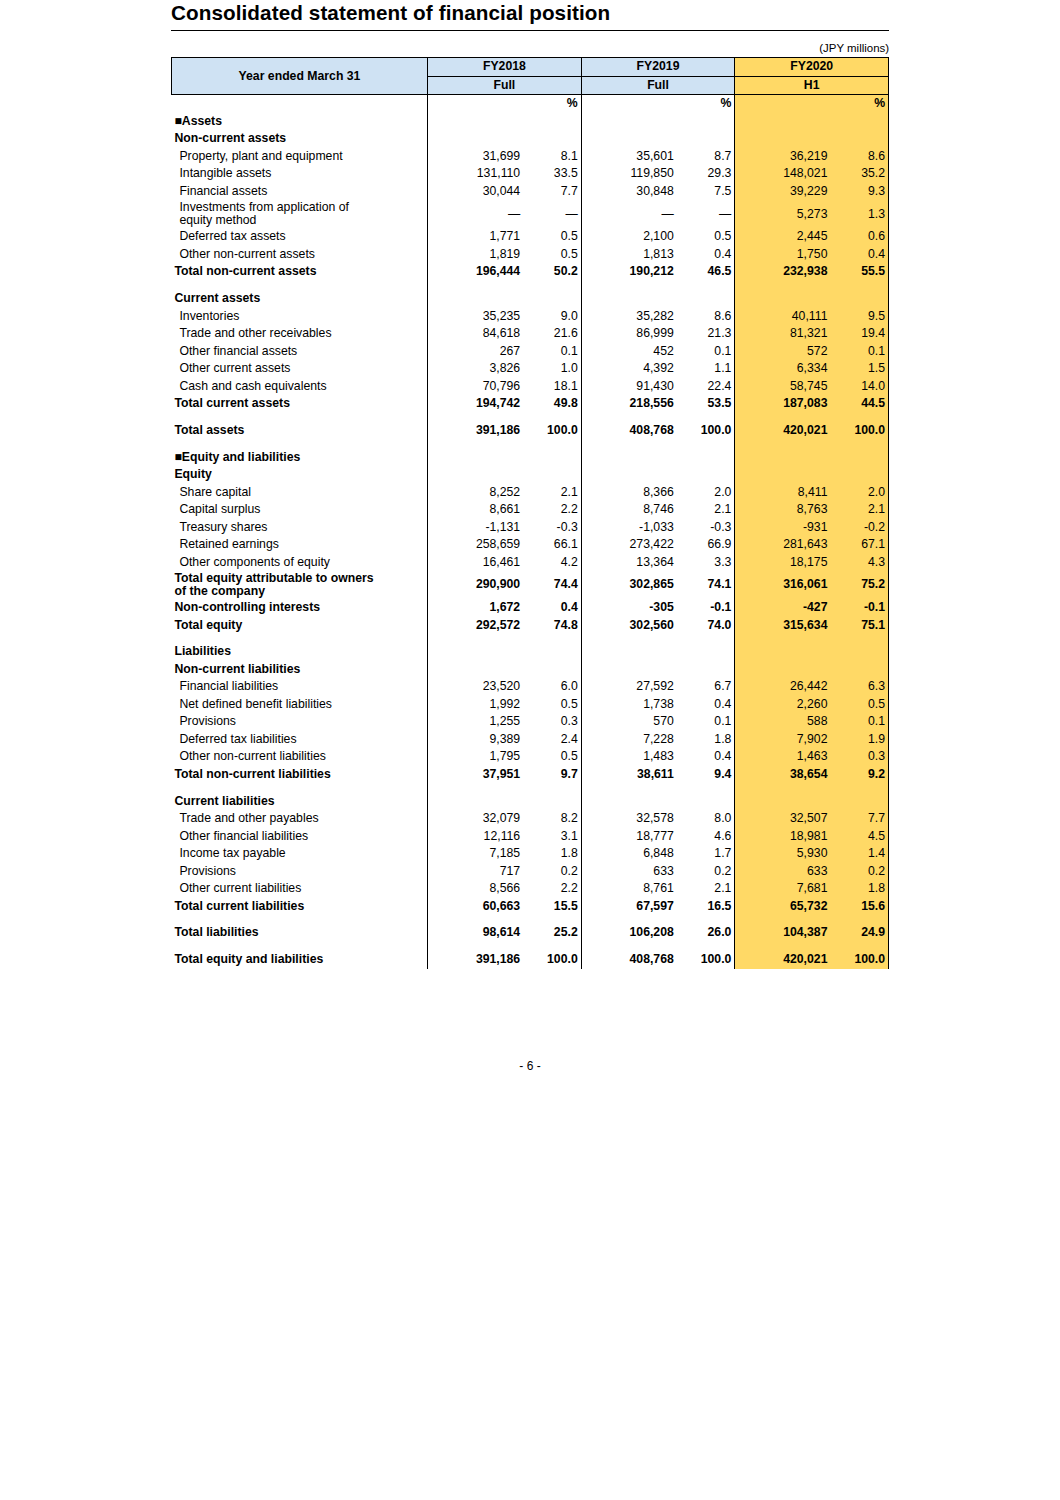Consolidated statement of financial position
(JPY millions)
| Year ended March 31 | FY2018 | FY2019 | FY2020 |
| --- | --- | --- | --- |
| Full | Full | H1 |
| | | % | | % | | % |
| ■Assets | | | | | | |
| Non-current assets | | | | | | |
| Property, plant and equipment | 31,699 | 8.1 | 35,601 | 8.7 | 36,219 | 8.6 |
| Intangible assets | 131,110 | 33.5 | 119,850 | 29.3 | 148,021 | 35.2 |
| Financial assets | 30,044 | 7.7 | 30,848 | 7.5 | 39,229 | 9.3 |
| Investments from application of equity method | — | — | — | — | 5,273 | 1.3 |
| Deferred tax assets | 1,771 | 0.5 | 2,100 | 0.5 | 2,445 | 0.6 |
| Other non-current assets | 1,819 | 0.5 | 1,813 | 0.4 | 1,750 | 0.4 |
| Total non-current assets | 196,444 | 50.2 | 190,212 | 46.5 | 232,938 | 55.5 |
| Current assets | | | | | | |
| Inventories | 35,235 | 9.0 | 35,282 | 8.6 | 40,111 | 9.5 |
| Trade and other receivables | 84,618 | 21.6 | 86,999 | 21.3 | 81,321 | 19.4 |
| Other financial assets | 267 | 0.1 | 452 | 0.1 | 572 | 0.1 |
| Other current assets | 3,826 | 1.0 | 4,392 | 1.1 | 6,334 | 1.5 |
| Cash and cash equivalents | 70,796 | 18.1 | 91,430 | 22.4 | 58,745 | 14.0 |
| Total current assets | 194,742 | 49.8 | 218,556 | 53.5 | 187,083 | 44.5 |
| Total assets | 391,186 | 100.0 | 408,768 | 100.0 | 420,021 | 100.0 |
| ■Equity and liabilities | | | | | | |
| Equity | | | | | | |
| Share capital | 8,252 | 2.1 | 8,366 | 2.0 | 8,411 | 2.0 |
| Capital surplus | 8,661 | 2.2 | 8,746 | 2.1 | 8,763 | 2.1 |
| Treasury shares | -1,131 | -0.3 | -1,033 | -0.3 | -931 | -0.2 |
| Retained earnings | 258,659 | 66.1 | 273,422 | 66.9 | 281,643 | 67.1 |
| Other components of equity | 16,461 | 4.2 | 13,364 | 3.3 | 18,175 | 4.3 |
| Total equity attributable to owners of the company | 290,900 | 74.4 | 302,865 | 74.1 | 316,061 | 75.2 |
| Non-controlling interests | 1,672 | 0.4 | -305 | -0.1 | -427 | -0.1 |
| Total equity | 292,572 | 74.8 | 302,560 | 74.0 | 315,634 | 75.1 |
| Liabilities | | | | | | |
| Non-current liabilities | | | | | | |
| Financial liabilities | 23,520 | 6.0 | 27,592 | 6.7 | 26,442 | 6.3 |
| Net defined benefit liabilities | 1,992 | 0.5 | 1,738 | 0.4 | 2,260 | 0.5 |
| Provisions | 1,255 | 0.3 | 570 | 0.1 | 588 | 0.1 |
| Deferred tax liabilities | 9,389 | 2.4 | 7,228 | 1.8 | 7,902 | 1.9 |
| Other non-current liabilities | 1,795 | 0.5 | 1,483 | 0.4 | 1,463 | 0.3 |
| Total non-current liabilities | 37,951 | 9.7 | 38,611 | 9.4 | 38,654 | 9.2 |
| Current liabilities | | | | | | |
| Trade and other payables | 32,079 | 8.2 | 32,578 | 8.0 | 32,507 | 7.7 |
| Other financial liabilities | 12,116 | 3.1 | 18,777 | 4.6 | 18,981 | 4.5 |
| Income tax payable | 7,185 | 1.8 | 6,848 | 1.7 | 5,930 | 1.4 |
| Provisions | 717 | 0.2 | 633 | 0.2 | 633 | 0.2 |
| Other current liabilities | 8,566 | 2.2 | 8,761 | 2.1 | 7,681 | 1.8 |
| Total current liabilities | 60,663 | 15.5 | 67,597 | 16.5 | 65,732 | 15.6 |
| Total liabilities | 98,614 | 25.2 | 106,208 | 26.0 | 104,387 | 24.9 |
| Total equity and liabilities | 391,186 | 100.0 | 408,768 | 100.0 | 420,021 | 100.0 |
- 6 -